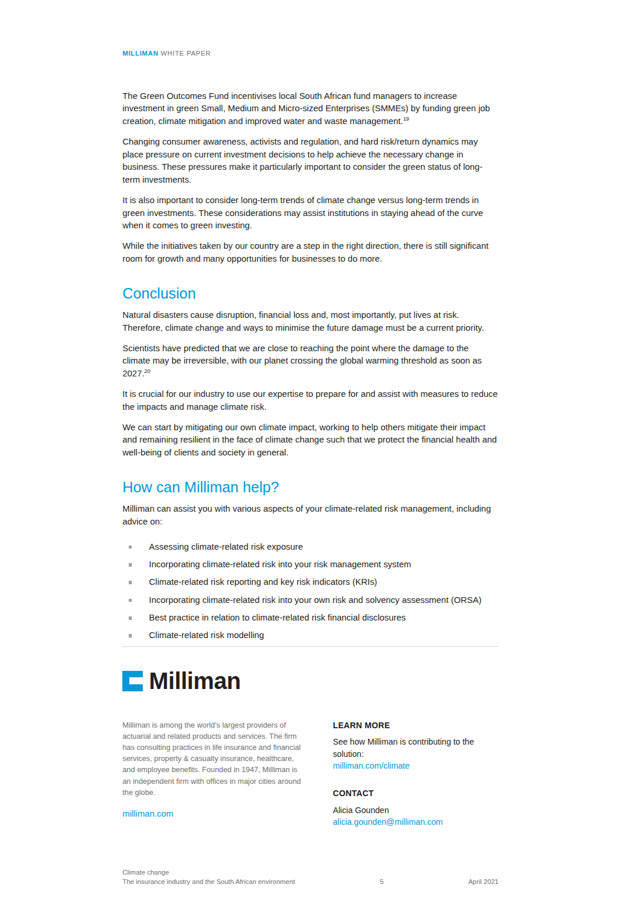MILLIMAN WHITE PAPER
The Green Outcomes Fund incentivises local South African fund managers to increase investment in green Small, Medium and Micro-sized Enterprises (SMMEs) by funding green job creation, climate mitigation and improved water and waste management.19
Changing consumer awareness, activists and regulation, and hard risk/return dynamics may place pressure on current investment decisions to help achieve the necessary change in business. These pressures make it particularly important to consider the green status of long-term investments.
It is also important to consider long-term trends of climate change versus long-term trends in green investments. These considerations may assist institutions in staying ahead of the curve when it comes to green investing.
While the initiatives taken by our country are a step in the right direction, there is still significant room for growth and many opportunities for businesses to do more.
Conclusion
Natural disasters cause disruption, financial loss and, most importantly, put lives at risk. Therefore, climate change and ways to minimise the future damage must be a current priority.
Scientists have predicted that we are close to reaching the point where the damage to the climate may be irreversible, with our planet crossing the global warming threshold as soon as 2027.20
It is crucial for our industry to use our expertise to prepare for and assist with measures to reduce the impacts and manage climate risk.
We can start by mitigating our own climate impact, working to help others mitigate their impact and remaining resilient in the face of climate change such that we protect the financial health and well-being of clients and society in general.
How can Milliman help?
Milliman can assist you with various aspects of your climate-related risk management, including advice on:
Assessing climate-related risk exposure
Incorporating climate-related risk into your risk management system
Climate-related risk reporting and key risk indicators (KRIs)
Incorporating climate-related risk into your own risk and solvency assessment (ORSA)
Best practice in relation to climate-related risk financial disclosures
Climate-related risk modelling
Milliman
Milliman is among the world’s largest providers of actuarial and related products and services. The firm has consulting practices in life insurance and financial services, property & casualty insurance, healthcare, and employee benefits. Founded in 1947, Milliman is an independent firm with offices in major cities around the globe.
milliman.com
LEARN MORE
See how Milliman is contributing to the solution:
milliman.com/climate
CONTACT
Alicia Gounden
alicia.gounden@milliman.com
Climate change The insurance industry and the South African environment
5
April 2021